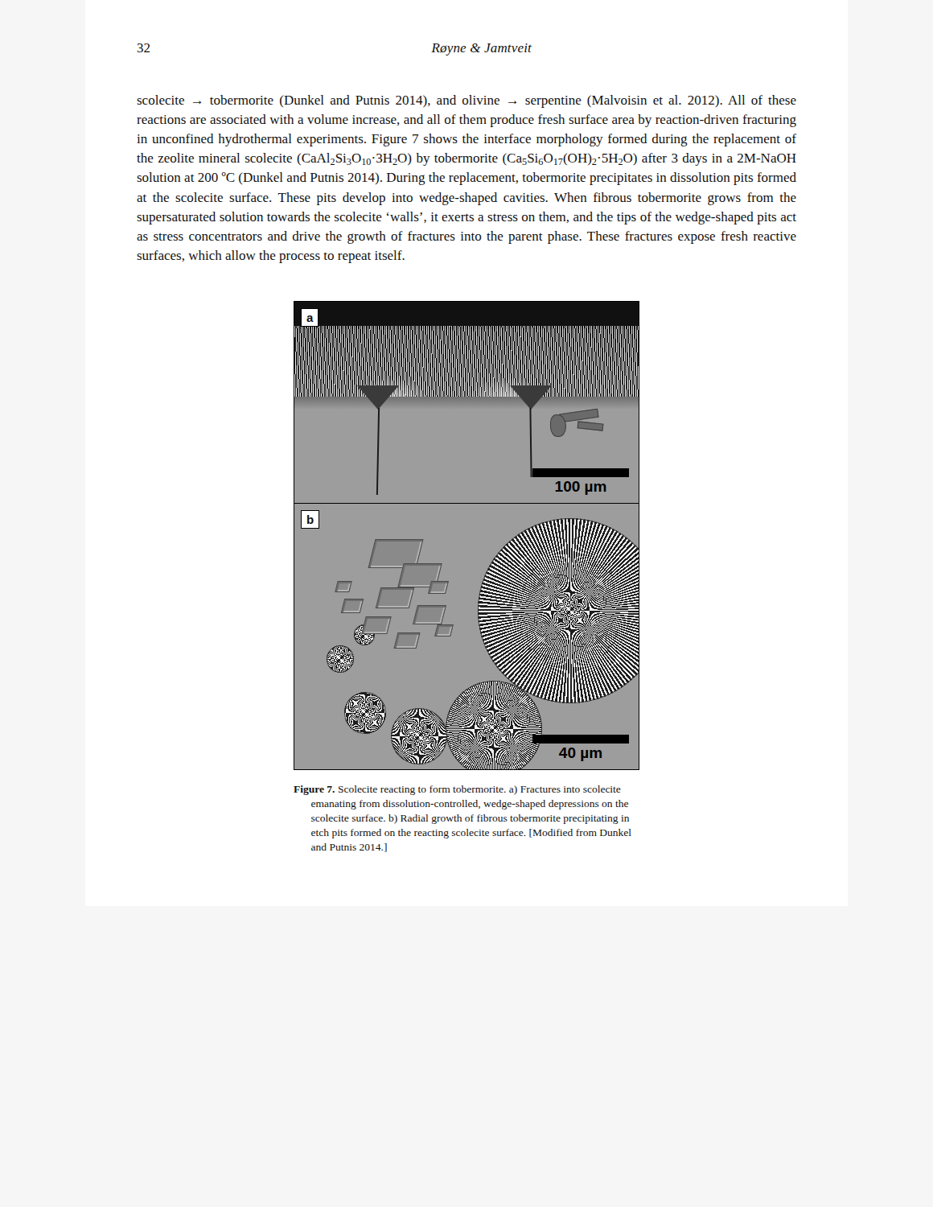32 Røyne & Jamtveit
scolecite → tobermorite (Dunkel and Putnis 2014), and olivine → serpentine (Malvoisin et al. 2012). All of these reactions are associated with a volume increase, and all of them produce fresh surface area by reaction-driven fracturing in unconfined hydrothermal experiments. Figure 7 shows the interface morphology formed during the replacement of the zeolite mineral scolecite (CaAl2Si3O10·3H2O) by tobermorite (Ca5Si6O17(OH)2·5H2O) after 3 days in a 2M-NaOH solution at 200 ºC (Dunkel and Putnis 2014). During the replacement, tobermorite precipitates in dissolution pits formed at the scolecite surface. These pits develop into wedge-shaped cavities. When fibrous tobermorite grows from the supersaturated solution towards the scolecite ‘walls’, it exerts a stress on them, and the tips of the wedge-shaped pits act as stress concentrators and drive the growth of fractures into the parent phase. These fractures expose fresh reactive surfaces, which allow the process to repeat itself.
a
100 µm
b
40 µm
Figure 7. Scolecite reacting to form tobermorite. a) Fractures into scolecite emanating from dissolution-controlled, wedge-shaped depressions on the scolecite surface. b) Radial growth of fibrous tobermorite precipitating in etch pits formed on the reacting scolecite surface. [Modified from Dunkel and Putnis 2014.]